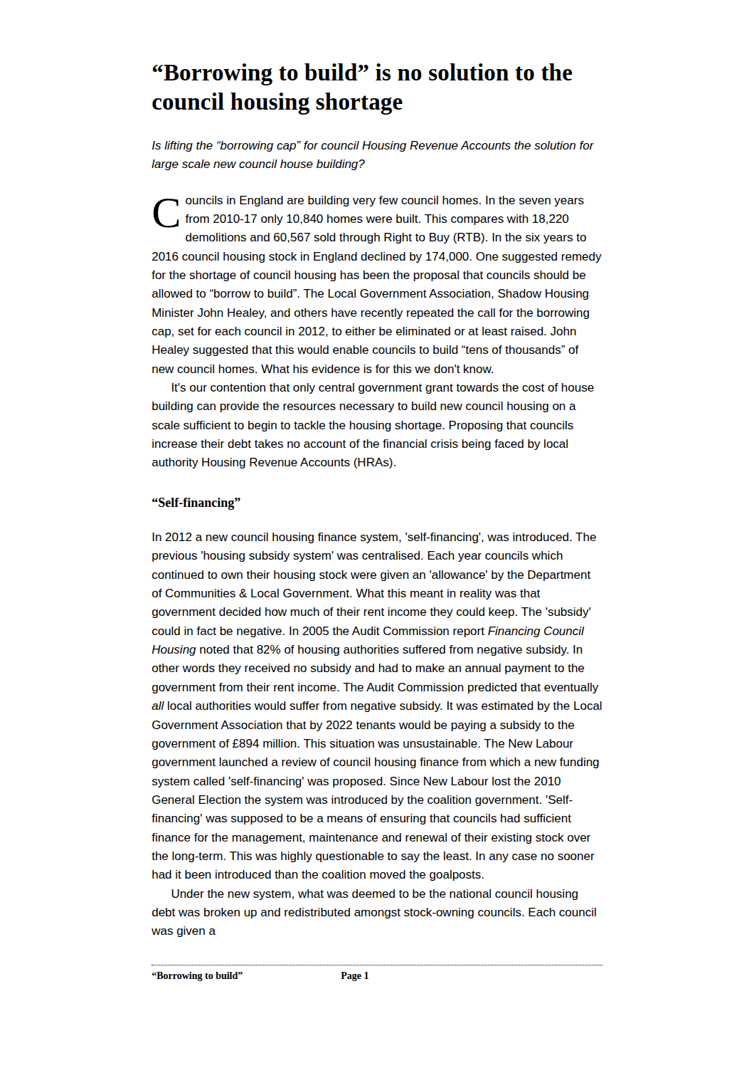“Borrowing to build” is no solution to the council housing shortage
Is lifting the “borrowing cap” for council Housing Revenue Accounts the solution for large scale new council house building?
Councils in England are building very few council homes. In the seven years from 2010-17 only 10,840 homes were built. This compares with 18,220 demolitions and 60,567 sold through Right to Buy (RTB). In the six years to 2016 council housing stock in England declined by 174,000. One suggested remedy for the shortage of council housing has been the proposal that councils should be allowed to “borrow to build”. The Local Government Association, Shadow Housing Minister John Healey, and others have recently repeated the call for the borrowing cap, set for each council in 2012, to either be eliminated or at least raised. John Healey suggested that this would enable councils to build “tens of thousands” of new council homes. What his evidence is for this we don't know.
It's our contention that only central government grant towards the cost of house building can provide the resources necessary to build new council housing on a scale sufficient to begin to tackle the housing shortage. Proposing that councils increase their debt takes no account of the financial crisis being faced by local authority Housing Revenue Accounts (HRAs).
“Self-financing”
In 2012 a new council housing finance system, 'self-financing', was introduced. The previous 'housing subsidy system' was centralised. Each year councils which continued to own their housing stock were given an 'allowance' by the Department of Communities & Local Government. What this meant in reality was that government decided how much of their rent income they could keep. The 'subsidy' could in fact be negative. In 2005 the Audit Commission report Financing Council Housing noted that 82% of housing authorities suffered from negative subsidy. In other words they received no subsidy and had to make an annual payment to the government from their rent income. The Audit Commission predicted that eventually all local authorities would suffer from negative subsidy. It was estimated by the Local Government Association that by 2022 tenants would be paying a subsidy to the government of £894 million. This situation was unsustainable. The New Labour government launched a review of council housing finance from which a new funding system called 'self-financing' was proposed. Since New Labour lost the 2010 General Election the system was introduced by the coalition government. 'Self-financing' was supposed to be a means of ensuring that councils had sufficient finance for the management, maintenance and renewal of their existing stock over the long-term. This was highly questionable to say the least. In any case no sooner had it been introduced than the coalition moved the goalposts.
Under the new system, what was deemed to be the national council housing debt was broken up and redistributed amongst stock-owning councils. Each council was given a
“Borrowing to build”
Page 1